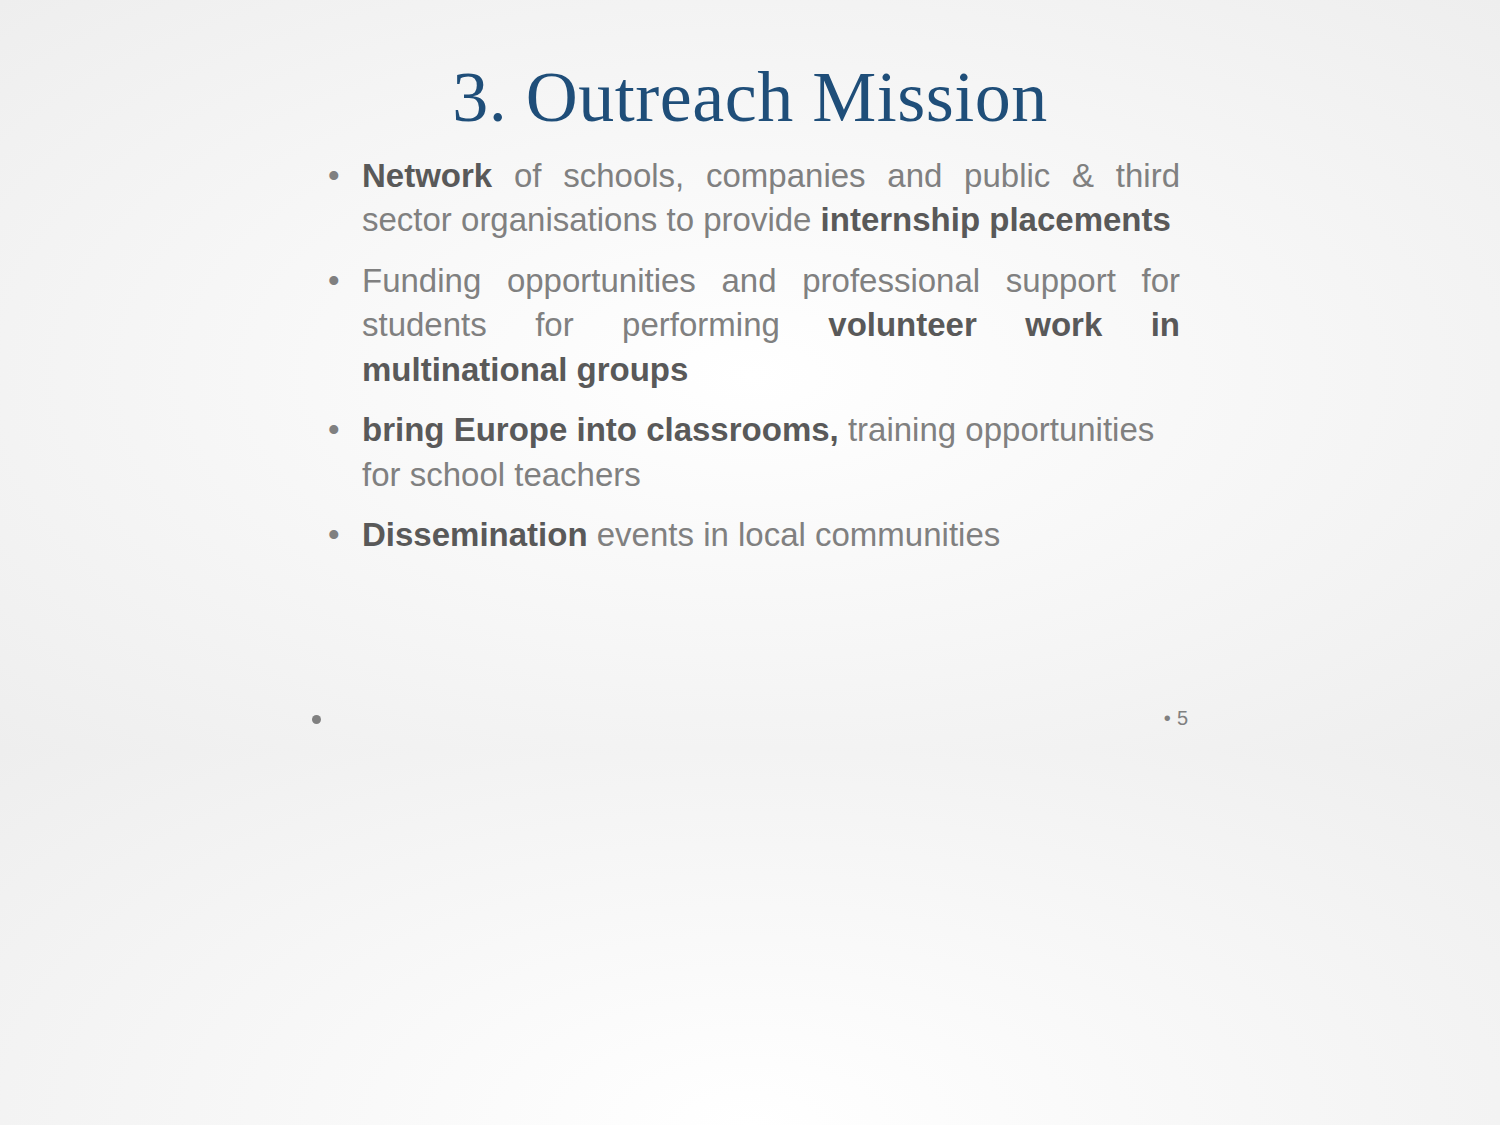3. Outreach Mission
Network of schools, companies and public & third sector organisations to provide internship placements
Funding opportunities and professional support for students for performing volunteer work in multinational groups
bring Europe into classrooms, training opportunities for school teachers
Dissemination events in local communities
5